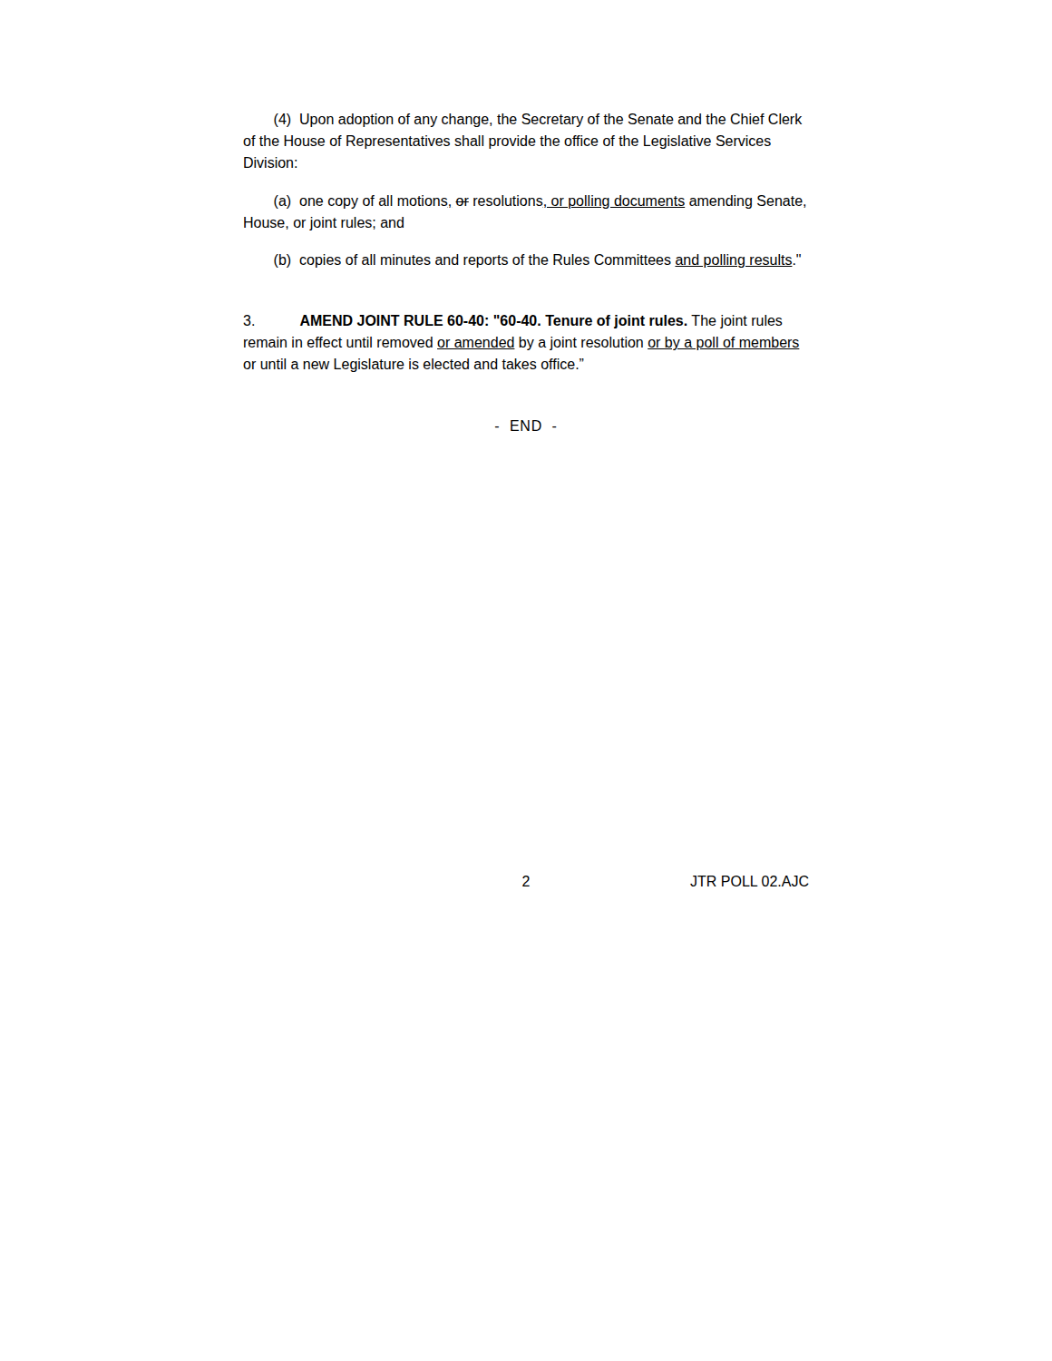(4) Upon adoption of any change, the Secretary of the Senate and the Chief Clerk of the House of Representatives shall provide the office of the Legislative Services Division:
(a) one copy of all motions, or resolutions, or polling documents amending Senate, House, or joint rules; and
(b) copies of all minutes and reports of the Rules Committees and polling results."
3. AMEND JOINT RULE 60-40: "60-40. Tenure of joint rules. The joint rules remain in effect until removed or amended by a joint resolution or by a poll of members or until a new Legislature is elected and takes office.”
- END -
2 JTR POLL 02.AJC